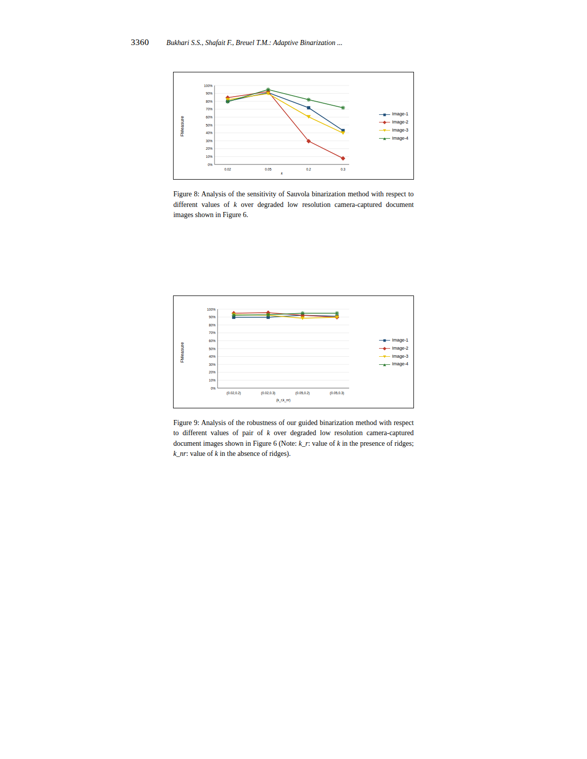3360
Bukhari S.S., Shafait F., Breuel T.M.: Adaptive Binarization ...
FMeasure
100% 90% 80% 70% 60% 50% 40% 30% 20% 10% 0% 0.02 0.05 0.2 0.3 k
Image-1
Image-2
Image-3
Image-4
Figure 8: Analysis of the sensitivity of Sauvola binarization method with respect to different values of k over degraded low resolution camera-captured document images shown in Figure 6.
FMeasure
100% 90% 80% 70% 60% 50% 40% 30% 20% 10% 0% (0.02,0.2) (0.02,0.3) (0.05,0.2) (0.05,0.3) (k_r,k_nr)
Image-1
Image-2
Image-3
Image-4
Figure 9: Analysis of the robustness of our guided binarization method with respect to different values of pair of k over degraded low resolution camera-captured document images shown in Figure 6 (Note: k_r: value of k in the presence of ridges; k_nr: value of k in the absence of ridges).